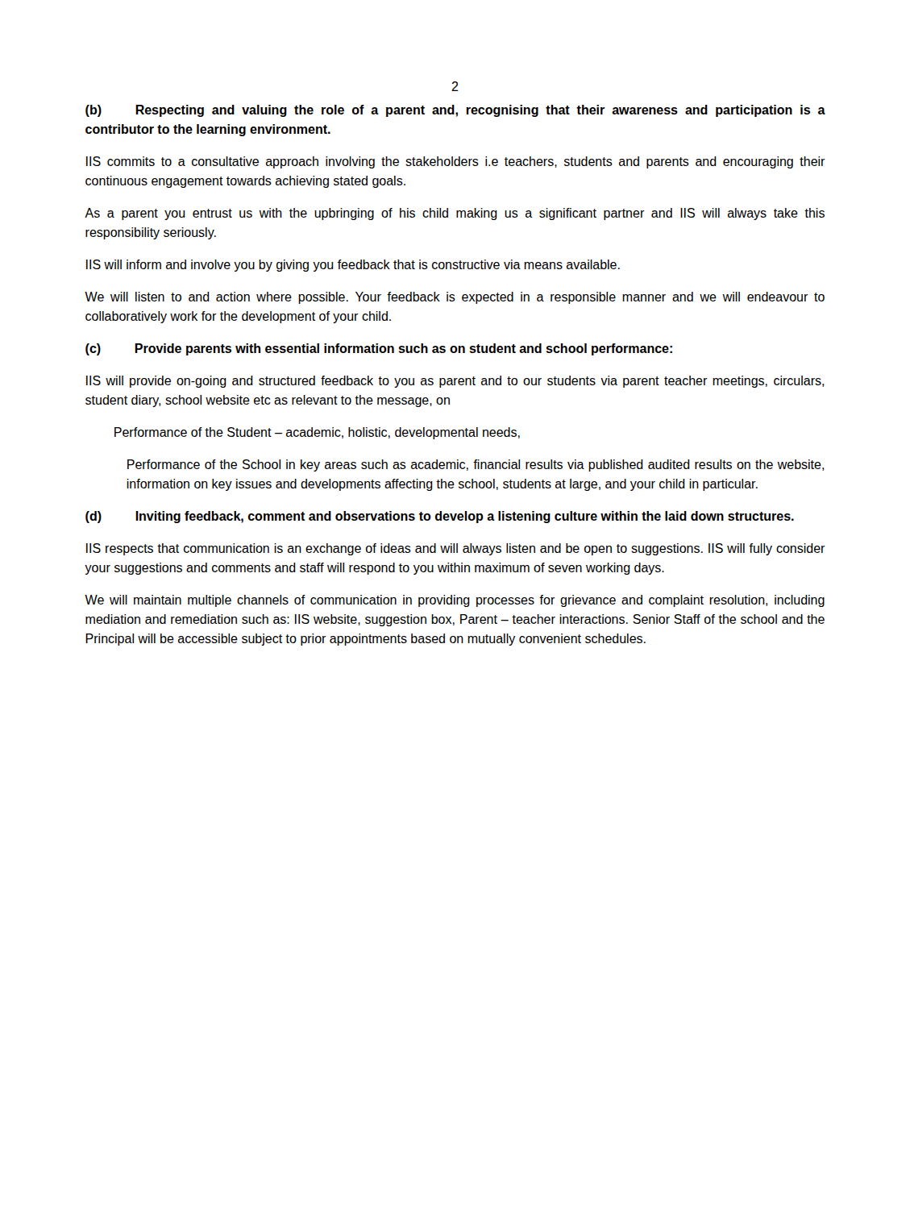2
(b) Respecting and valuing the role of a parent and, recognising that their awareness and participation is a contributor to the learning environment.
IIS commits to a consultative approach involving the stakeholders i.e teachers, students and parents and encouraging their continuous engagement towards achieving stated goals.
As a parent you entrust us with the upbringing of his child making us a significant partner and IIS will always take this responsibility seriously.
IIS will inform and involve you by giving you feedback that is constructive via means available.
We will listen to and action where possible. Your feedback is expected in a responsible manner and we will endeavour to collaboratively work for the development of your child.
(c) Provide parents with essential information such as on student and school performance:
IIS will provide on-going and structured feedback to you as parent and to our students via parent teacher meetings, circulars, student diary, school website etc as relevant to the message, on
Performance of the Student – academic, holistic, developmental needs,
Performance of the School in key areas such as academic, financial results via published audited results on the website, information on key issues and developments affecting the school, students at large, and your child in particular.
(d) Inviting feedback, comment and observations to develop a listening culture within the laid down structures.
IIS respects that communication is an exchange of ideas and will always listen and be open to suggestions. IIS will fully consider your suggestions and comments and staff will respond to you within maximum of seven working days.
We will maintain multiple channels of communication in providing processes for grievance and complaint resolution, including mediation and remediation such as: IIS website, suggestion box, Parent – teacher interactions. Senior Staff of the school and the Principal will be accessible subject to prior appointments based on mutually convenient schedules.